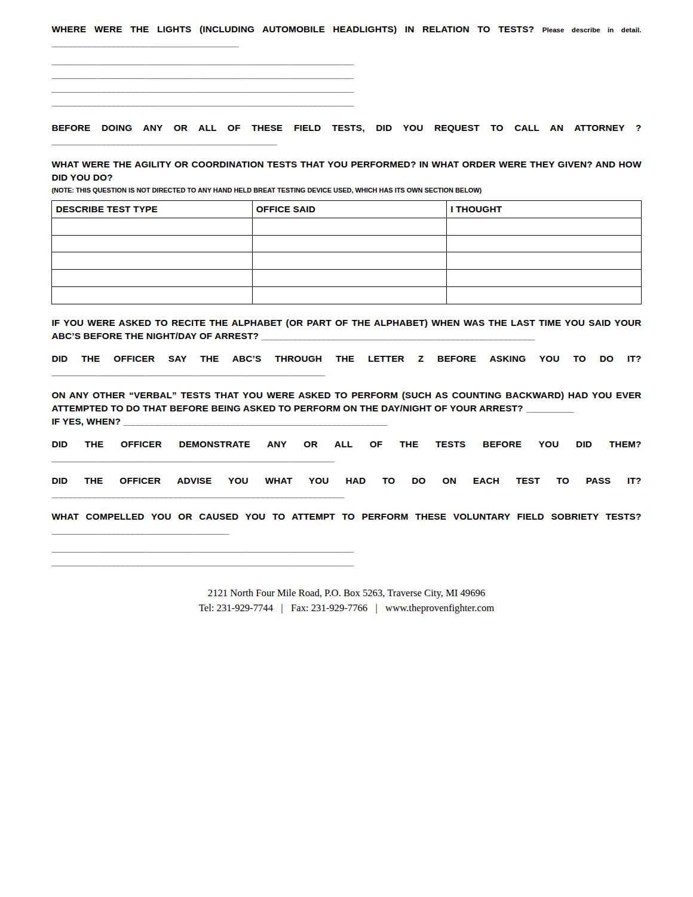WHERE WERE THE LIGHTS (INCLUDING AUTOMOBILE HEADLIGHTS) IN RELATION TO TESTS? Please describe in detail. _______________________________________
_______________________________________________________________ _______________________________________________________________ _______________________________________________________________ _______________________________________________________________
BEFORE DOING ANY OR ALL OF THESE FIELD TESTS, DID YOU REQUEST TO CALL AN ATTORNEY ? _______________________________________________
WHAT WERE THE AGILITY OR COORDINATION TESTS THAT YOU PERFORMED? IN WHAT ORDER WERE THEY GIVEN? AND HOW DID YOU DO?
(NOTE: THIS QUESTION IS NOT DIRECTED TO ANY HAND HELD BREAT TESTING DEVICE USED, WHICH HAS ITS OWN SECTION BELOW)
| DESCRIBE TEST TYPE | OFFICE SAID | I THOUGHT |
| --- | --- | --- |
IF YOU WERE ASKED TO RECITE THE ALPHABET (OR PART OF THE ALPHABET) WHEN WAS THE LAST TIME YOU SAID YOUR ABC’S BEFORE THE NIGHT/DAY OF ARREST? _________________________________________________________
DID THE OFFICER SAY THE ABC’S THROUGH THE LETTER Z BEFORE ASKING YOU TO DO IT? _________________________________________________________
ON ANY OTHER “VERBAL” TESTS THAT YOU WERE ASKED TO PERFORM (SUCH AS COUNTING BACKWARD) HAD YOU EVER ATTEMPTED TO DO THAT BEFORE BEING ASKED TO PERFORM ON THE DAY/NIGHT OF YOUR ARREST? __________
IF YES, WHEN? _______________________________________________________
DID THE OFFICER DEMONSTRATE ANY OR ALL OF THE TESTS BEFORE YOU DID THEM? ___________________________________________________________
DID THE OFFICER ADVISE YOU WHAT YOU HAD TO DO ON EACH TEST TO PASS IT? _____________________________________________________________
WHAT COMPELLED YOU OR CAUSED YOU TO ATTEMPT TO PERFORM THESE VOLUNTARY FIELD SOBRIETY TESTS? _____________________________________
_______________________________________________________________ _______________________________________________________________
2121 North Four Mile Road, P.O. Box 5263, Traverse City, MI 49696
Tel: 231-929-7744 | Fax: 231-929-7766 | www.theprovenfighter.com